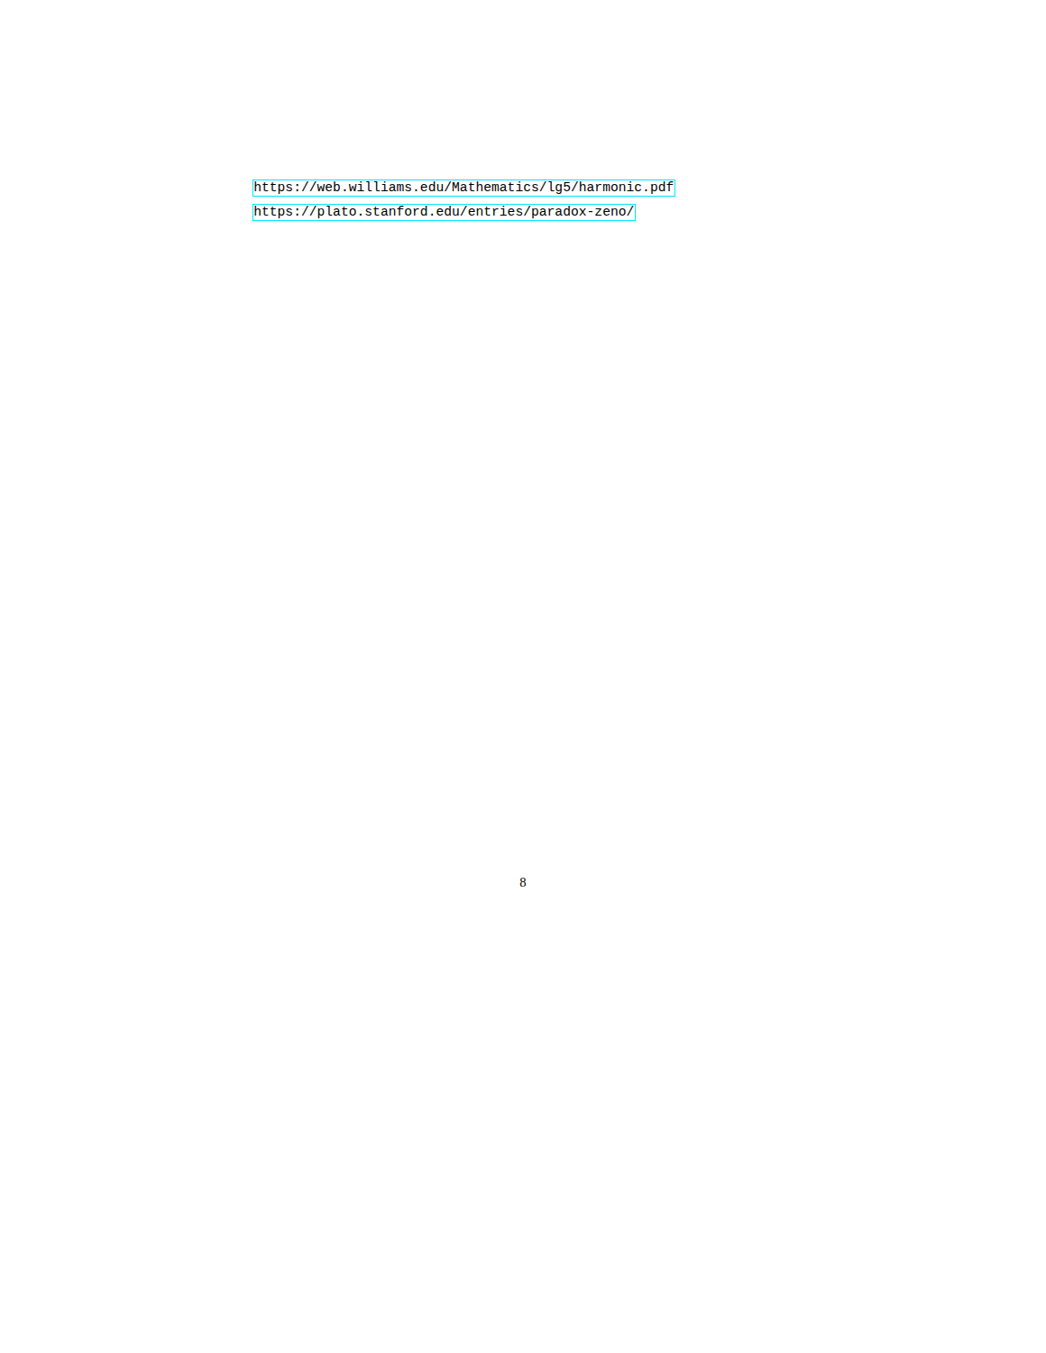https://web.williams.edu/Mathematics/lg5/harmonic.pdf
https://plato.stanford.edu/entries/paradox-zeno/
8